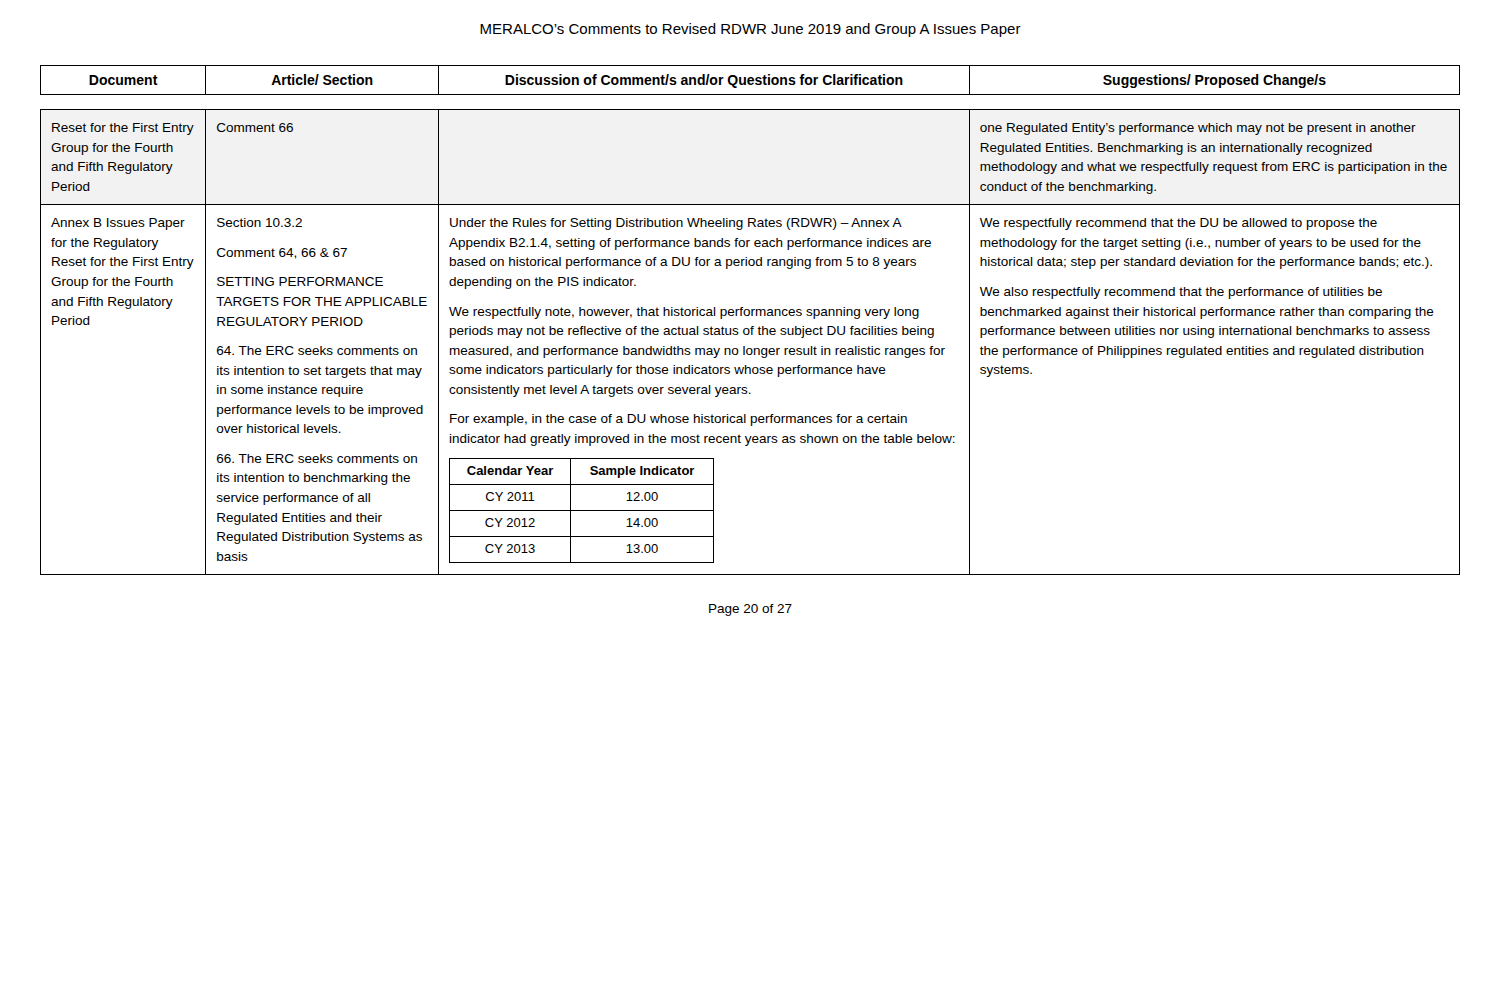MERALCO’s Comments to Revised RDWR June 2019 and Group A Issues Paper
| Document | Article/ Section | Discussion of Comment/s and/or Questions for Clarification | Suggestions/ Proposed Change/s |
| --- | --- | --- | --- |
| Reset for the First Entry Group for the Fourth and Fifth Regulatory Period | Comment 66 | | one Regulated Entity’s performance which may not be present in another Regulated Entities. Benchmarking is an internationally recognized methodology and what we respectfully request from ERC is participation in the conduct of the benchmarking. |
| Annex B Issues Paper for the Regulatory Reset for the First Entry Group for the Fourth and Fifth Regulatory Period | Section 10.3.2 Comment 64, 66 & 67 SETTING PERFORMANCE TARGETS FOR THE APPLICABLE REGULATORY PERIOD 64. The ERC seeks comments on its intention to set targets that may in some instance require performance levels to be improved over historical levels. 66. The ERC seeks comments on its intention to benchmarking the service performance of all Regulated Entities and their Regulated Distribution Systems as basis | Under the Rules for Setting Distribution Wheeling Rates (RDWR) – Annex A Appendix B2.1.4, setting of performance bands for each performance indices are based on historical performance of a DU for a period ranging from 5 to 8 years depending on the PIS indicator. We respectfully note, however, that historical performances spanning very long periods may not be reflective of the actual status of the subject DU facilities being measured, and performance bandwidths may no longer result in realistic ranges for some indicators particularly for those indicators whose performance have consistently met level A targets over several years. For example, in the case of a DU whose historical performances for a certain indicator had greatly improved in the most recent years as shown on the table below: / Calendar Year / Sample Indicator / / --- / --- / / CY 2011 / 12.00 / / CY 2012 / 14.00 / / CY 2013 / 13.00 / | We respectfully recommend that the DU be allowed to propose the methodology for the target setting (i.e., number of years to be used for the historical data; step per standard deviation for the performance bands; etc.). We also respectfully recommend that the performance of utilities be benchmarked against their historical performance rather than comparing the performance between utilities nor using international benchmarks to assess the performance of Philippines regulated entities and regulated distribution systems. |
Page 20 of 27